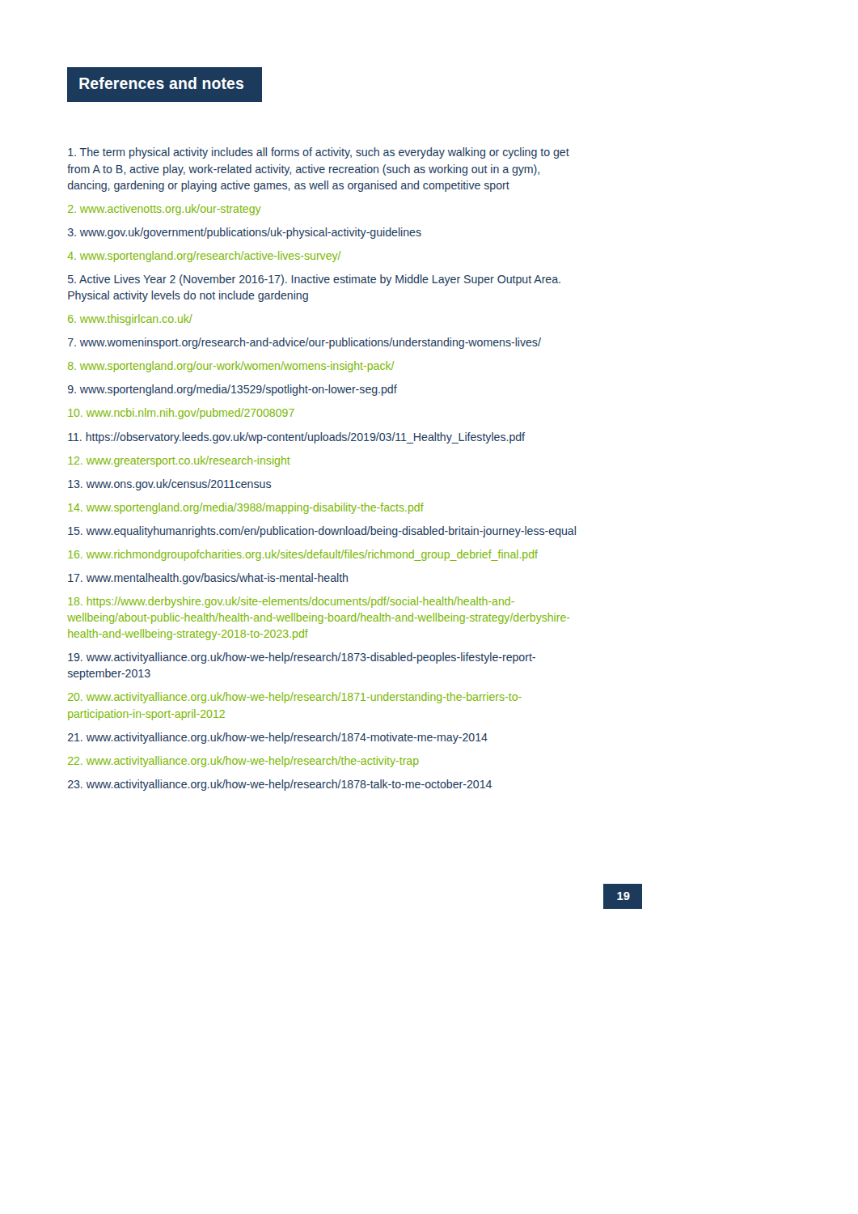References and notes
1. The term physical activity includes all forms of activity, such as everyday walking or cycling to get from A to B, active play, work-related activity, active recreation (such as working out in a gym), dancing, gardening or playing active games, as well as organised and competitive sport
2. www.activenotts.org.uk/our-strategy
3. www.gov.uk/government/publications/uk-physical-activity-guidelines
4. www.sportengland.org/research/active-lives-survey/
5. Active Lives Year 2 (November 2016-17). Inactive estimate by Middle Layer Super Output Area. Physical activity levels do not include gardening
6. www.thisgirlcan.co.uk/
7. www.womeninsport.org/research-and-advice/our-publications/understanding-womens-lives/
8. www.sportengland.org/our-work/women/womens-insight-pack/
9. www.sportengland.org/media/13529/spotlight-on-lower-seg.pdf
10. www.ncbi.nlm.nih.gov/pubmed/27008097
11. https://observatory.leeds.gov.uk/wp-content/uploads/2019/03/11_Healthy_Lifestyles.pdf
12. www.greatersport.co.uk/research-insight
13. www.ons.gov.uk/census/2011census
14. www.sportengland.org/media/3988/mapping-disability-the-facts.pdf
15. www.equalityhumanrights.com/en/publication-download/being-disabled-britain-journey-less-equal
16. www.richmondgroupofcharities.org.uk/sites/default/files/richmond_group_debrief_final.pdf
17. www.mentalhealth.gov/basics/what-is-mental-health
18. https://www.derbyshire.gov.uk/site-elements/documents/pdf/social-health/health-and-wellbeing/about-public-health/health-and-wellbeing-board/health-and-wellbeing-strategy/derbyshire-health-and-wellbeing-strategy-2018-to-2023.pdf
19. www.activityalliance.org.uk/how-we-help/research/1873-disabled-peoples-lifestyle-report-september-2013
20. www.activityalliance.org.uk/how-we-help/research/1871-understanding-the-barriers-to-participation-in-sport-april-2012
21. www.activityalliance.org.uk/how-we-help/research/1874-motivate-me-may-2014
22. www.activityalliance.org.uk/how-we-help/research/the-activity-trap
23. www.activityalliance.org.uk/how-we-help/research/1878-talk-to-me-october-2014
19